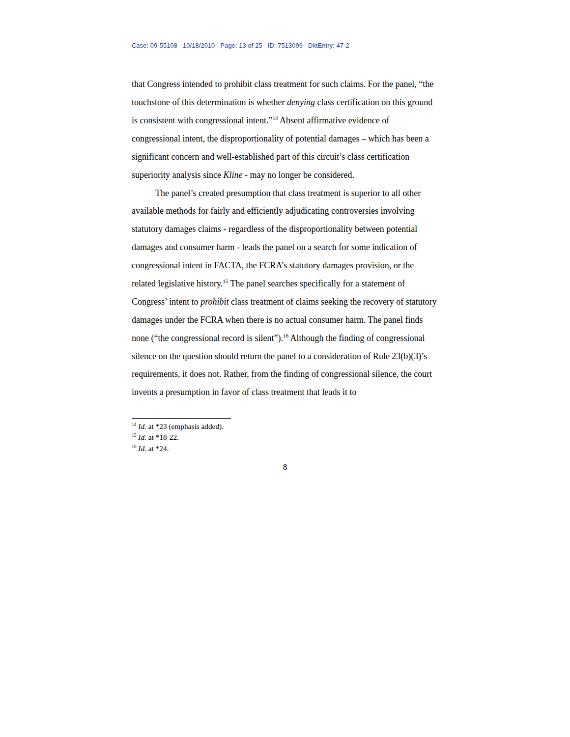Case: 09-55108 10/18/2010 Page: 13 of 25 ID: 7513099 DktEntry: 47-2
that Congress intended to prohibit class treatment for such claims. For the panel, “the touchstone of this determination is whether denying class certification on this ground is consistent with congressional intent.”14 Absent affirmative evidence of congressional intent, the disproportionality of potential damages – which has been a significant concern and well-established part of this circuit’s class certification superiority analysis since Kline - may no longer be considered.
The panel’s created presumption that class treatment is superior to all other available methods for fairly and efficiently adjudicating controversies involving statutory damages claims - regardless of the disproportionality between potential damages and consumer harm - leads the panel on a search for some indication of congressional intent in FACTA, the FCRA’s statutory damages provision, or the related legislative history.15 The panel searches specifically for a statement of Congress’ intent to prohibit class treatment of claims seeking the recovery of statutory damages under the FCRA when there is no actual consumer harm. The panel finds none (“the congressional record is silent”).16 Although the finding of congressional silence on the question should return the panel to a consideration of Rule 23(b)(3)’s requirements, it does not. Rather, from the finding of congressional silence, the court invents a presumption in favor of class treatment that leads it to
14 Id. at *23 (emphasis added).
15 Id. at *18-22.
16 Id. at *24.
8